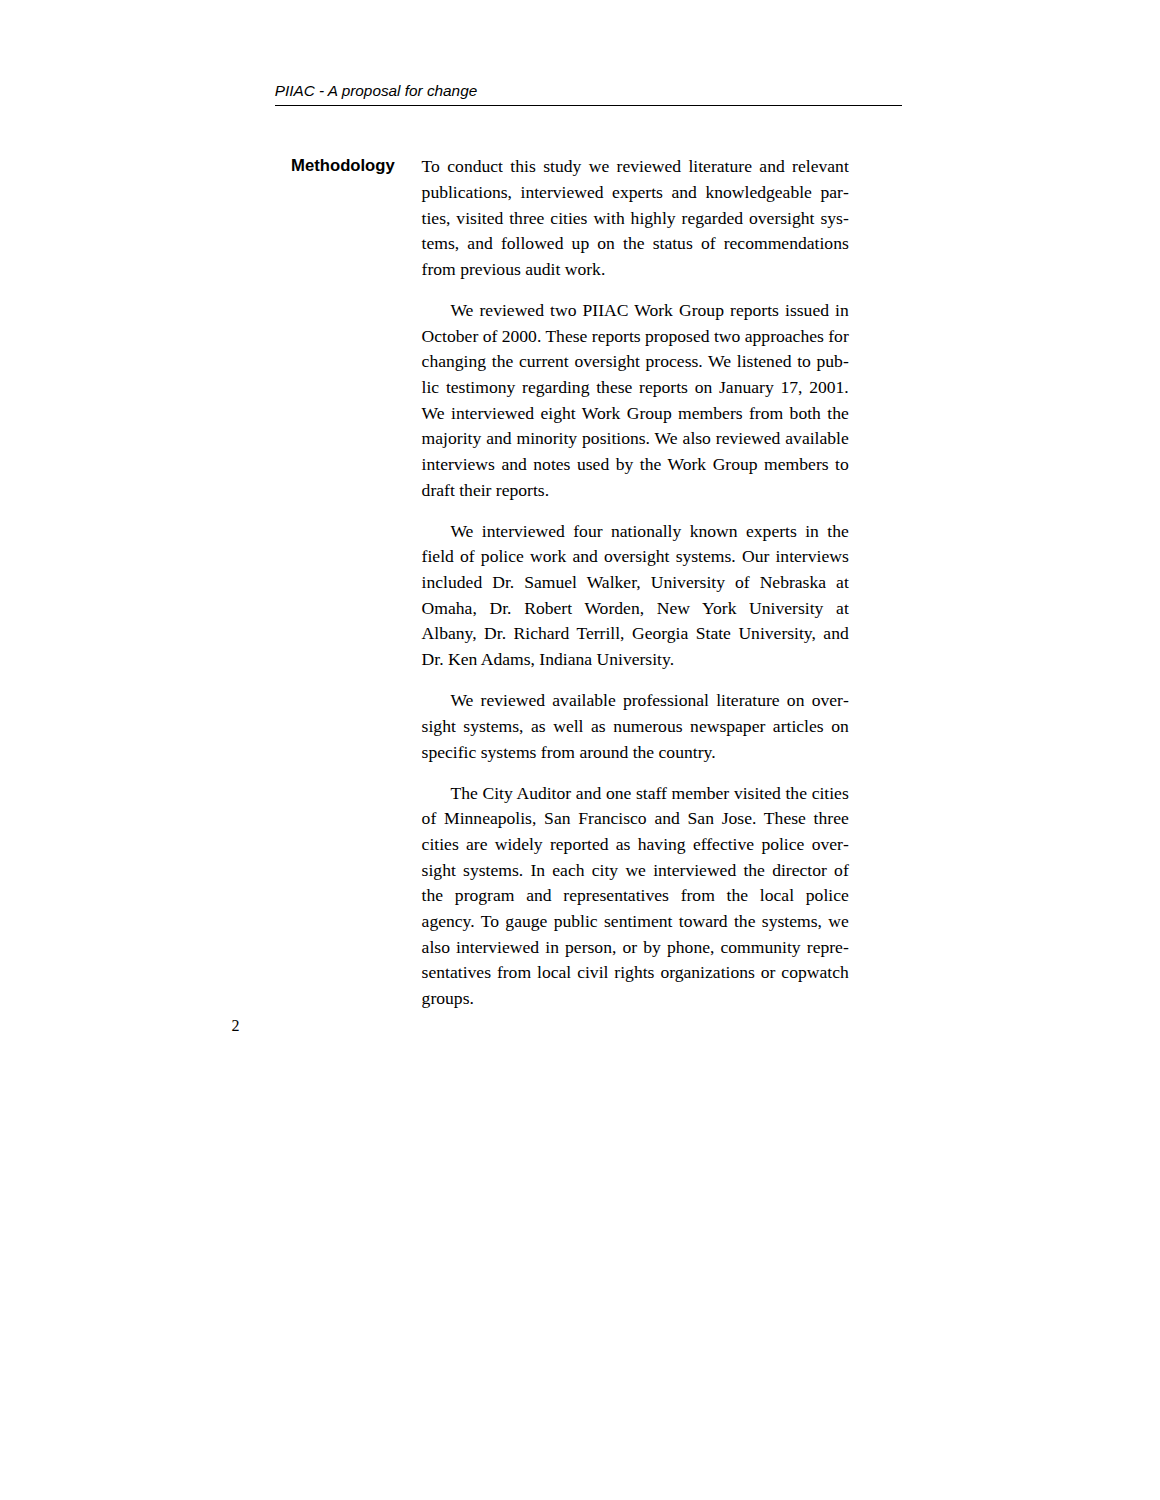PIIAC - A proposal for change
Methodology
To conduct this study we reviewed literature and relevant publications, interviewed experts and knowledgeable parties, visited three cities with highly regarded oversight systems, and followed up on the status of recommendations from previous audit work.
We reviewed two PIIAC Work Group reports issued in October of 2000. These reports proposed two approaches for changing the current oversight process. We listened to public testimony regarding these reports on January 17, 2001. We interviewed eight Work Group members from both the majority and minority positions. We also reviewed available interviews and notes used by the Work Group members to draft their reports.
We interviewed four nationally known experts in the field of police work and oversight systems. Our interviews included Dr. Samuel Walker, University of Nebraska at Omaha, Dr. Robert Worden, New York University at Albany, Dr. Richard Terrill, Georgia State University, and Dr. Ken Adams, Indiana University.
We reviewed available professional literature on oversight systems, as well as numerous newspaper articles on specific systems from around the country.
The City Auditor and one staff member visited the cities of Minneapolis, San Francisco and San Jose. These three cities are widely reported as having effective police oversight systems. In each city we interviewed the director of the program and representatives from the local police agency. To gauge public sentiment toward the systems, we also interviewed in person, or by phone, community representatives from local civil rights organizations or copwatch groups.
2